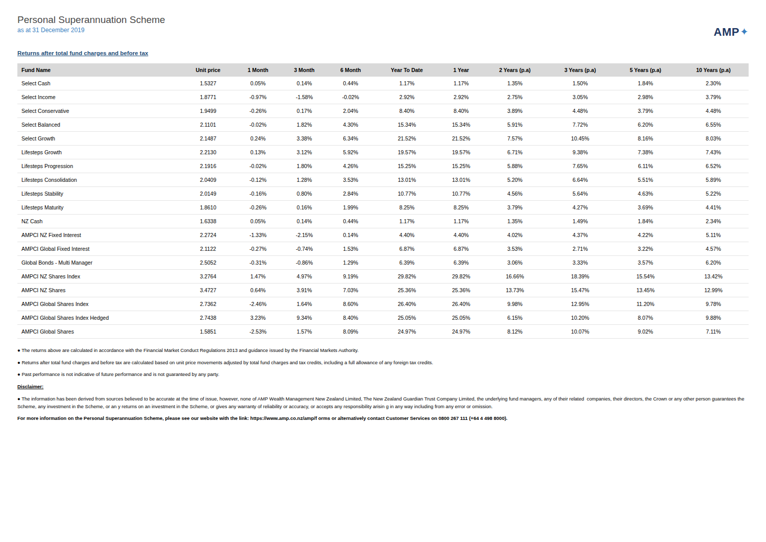Personal Superannuation Scheme
as at 31 December 2019
AMP✦
Returns after total fund charges and before tax
| Fund Name | Unit price | 1 Month | 3 Month | 6 Month | Year To Date | 1 Year | 2 Years (p.a) | 3 Years (p.a) | 5 Years (p.a) | 10 Years (p.a) |
| --- | --- | --- | --- | --- | --- | --- | --- | --- | --- | --- |
| Select Cash | 1.5327 | 0.05% | 0.14% | 0.44% | 1.17% | 1.17% | 1.35% | 1.50% | 1.84% | 2.30% |
| Select Income | 1.8771 | -0.97% | -1.58% | -0.02% | 2.92% | 2.92% | 2.75% | 3.05% | 2.98% | 3.79% |
| Select Conservative | 1.9499 | -0.26% | 0.17% | 2.04% | 8.40% | 8.40% | 3.89% | 4.48% | 3.79% | 4.48% |
| Select Balanced | 2.1101 | -0.02% | 1.82% | 4.30% | 15.34% | 15.34% | 5.91% | 7.72% | 6.20% | 6.55% |
| Select Growth | 2.1487 | 0.24% | 3.38% | 6.34% | 21.52% | 21.52% | 7.57% | 10.45% | 8.16% | 8.03% |
| Lifesteps Growth | 2.2130 | 0.13% | 3.12% | 5.92% | 19.57% | 19.57% | 6.71% | 9.38% | 7.38% | 7.43% |
| Lifesteps Progression | 2.1916 | -0.02% | 1.80% | 4.26% | 15.25% | 15.25% | 5.88% | 7.65% | 6.11% | 6.52% |
| Lifesteps Consolidation | 2.0409 | -0.12% | 1.28% | 3.53% | 13.01% | 13.01% | 5.20% | 6.64% | 5.51% | 5.89% |
| Lifesteps Stability | 2.0149 | -0.16% | 0.80% | 2.84% | 10.77% | 10.77% | 4.56% | 5.64% | 4.63% | 5.22% |
| Lifesteps Maturity | 1.8610 | -0.26% | 0.16% | 1.99% | 8.25% | 8.25% | 3.79% | 4.27% | 3.69% | 4.41% |
| NZ Cash | 1.6338 | 0.05% | 0.14% | 0.44% | 1.17% | 1.17% | 1.35% | 1.49% | 1.84% | 2.34% |
| AMPCI NZ Fixed Interest | 2.2724 | -1.33% | -2.15% | 0.14% | 4.40% | 4.40% | 4.02% | 4.37% | 4.22% | 5.11% |
| AMPCI Global Fixed Interest | 2.1122 | -0.27% | -0.74% | 1.53% | 6.87% | 6.87% | 3.53% | 2.71% | 3.22% | 4.57% |
| Global Bonds - Multi Manager | 2.5052 | -0.31% | -0.86% | 1.29% | 6.39% | 6.39% | 3.06% | 3.33% | 3.57% | 6.20% |
| AMPCI NZ Shares Index | 3.2764 | 1.47% | 4.97% | 9.19% | 29.82% | 29.82% | 16.66% | 18.39% | 15.54% | 13.42% |
| AMPCI NZ Shares | 3.4727 | 0.64% | 3.91% | 7.03% | 25.36% | 25.36% | 13.73% | 15.47% | 13.45% | 12.99% |
| AMPCI Global Shares Index | 2.7362 | -2.46% | 1.64% | 8.60% | 26.40% | 26.40% | 9.98% | 12.95% | 11.20% | 9.78% |
| AMPCI Global Shares Index Hedged | 2.7438 | 3.23% | 9.34% | 8.40% | 25.05% | 25.05% | 6.15% | 10.20% | 8.07% | 9.88% |
| AMPCI Global Shares | 1.5851 | -2.53% | 1.57% | 8.09% | 24.97% | 24.97% | 8.12% | 10.07% | 9.02% | 7.11% |
● The returns above are calculated in accordance with the Financial Market Conduct Regulations 2013 and guidance issued by the Financial Markets Authority.
● Returns after total fund charges and before tax are calculated based on unit price movements adjusted by total fund charges and tax credits, including a full allowance of any foreign tax credits.
● Past performance is not indicative of future performance and is not guaranteed by any party.
Disclaimer:
● The information has been derived from sources believed to be accurate at the time of issue, however, none of AMP Wealth Management New Zealand Limited, The New Zealand Guardian Trust Company Limited, the underlying fund managers, any of their related companies, their directors, the Crown or any other person guarantees the Scheme, any investment in the Scheme, or an y returns on an investment in the Scheme, or gives any warranty of reliability or accuracy, or accepts any responsibility arisin g in any way including from any error or omission.
For more information on the Personal Superannuation Scheme, please see our website with the link: https://www.amp.co.nz/amp/f orms or alternatively contact Customer Services on 0800 267 111 (+64 4 498 8000).